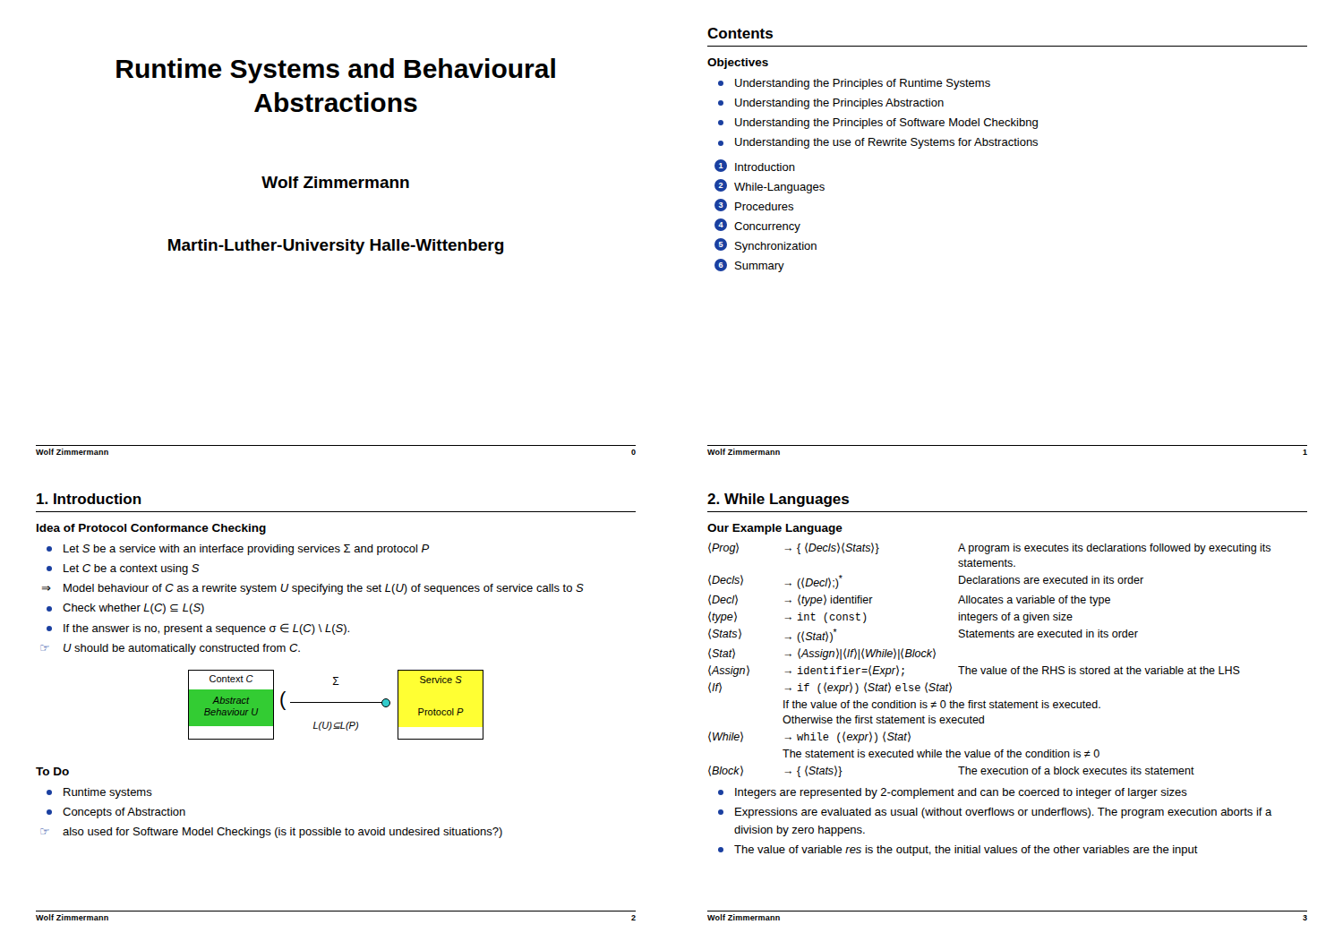Runtime Systems and Behavioural
Abstractions
Wolf Zimmermann
Martin-Luther-University Halle-Wittenberg
Wolf Zimmermann 0
Contents
Objectives
Understanding the Principles of Runtime Systems
Understanding the Principles Abstraction
Understanding the Principles of Software Model Checkibng
Understanding the use of Rewrite Systems for Abstractions
Introduction
While-Languages
Procedures
Concurrency
Synchronization
Summary
Wolf Zimmermann 1
1. Introduction
Idea of Protocol Conformance Checking
Let S be a service with an interface providing services Σ and protocol P
Let C be a context using S
Model behaviour of C as a rewrite system U specifying the set L(U) of sequences of service calls to S
Check whether L(C) ⊆ L(S)
If the answer is no, present a sequence σ ∈ L(C) \ L(S).
U should be automatically constructed from C.
Context C
Abstract
Behaviour U
Σ
(
L(U)⊆L(P)
Service S
Protocol P
To Do
Runtime systems
Concepts of Abstraction
also used for Software Model Checkings (is it possible to avoid undesired situations?)
Wolf Zimmermann 2
2. While Languages
Our Example Language
| ⟨ Prog ⟩ | → { ⟨ Decls ⟩⟨ Stats ⟩} | A program is executes its declarations followed by executing its statements. |
| ⟨ Decls ⟩ | → (⟨ Decl ⟩;) * | Declarations are executed in its order |
| ⟨ Decl ⟩ | → ⟨ type ⟩ identifier | Allocates a variable of the type |
| ⟨ type ⟩ | → int (const) | integers of a given size |
| ⟨ Stats ⟩ | → (⟨ Stat ⟩) * | Statements are executed in its order |
| ⟨ Stat ⟩ | → ⟨ Assign ⟩/⟨ If ⟩/⟨ While ⟩/⟨ Block ⟩ | |
| ⟨ Assign ⟩ | → identifier= ⟨ Expr ⟩ ; | The value of the RHS is stored at the variable at the LHS |
| ⟨ If ⟩ | → if ( ⟨ expr ⟩ ) ⟨ Stat ⟩ else ⟨ Stat ⟩ | |
| | If the value of the condition is ≠ 0 the first statement is executed. Otherwise the first statement is executed |
| ⟨ While ⟩ | → while ( ⟨ expr ⟩ ) ⟨ Stat ⟩ | |
| | The statement is executed while the value of the condition is ≠ 0 |
| ⟨ Block ⟩ | → { ⟨ Stats ⟩} | The execution of a block executes its statement |
Integers are represented by 2-complement and can be coerced to integer of larger sizes
Expressions are evaluated as usual (without overflows or underflows). The program execution aborts if a division by zero happens.
The value of variable res is the output, the initial values of the other variables are the input
Wolf Zimmermann 3